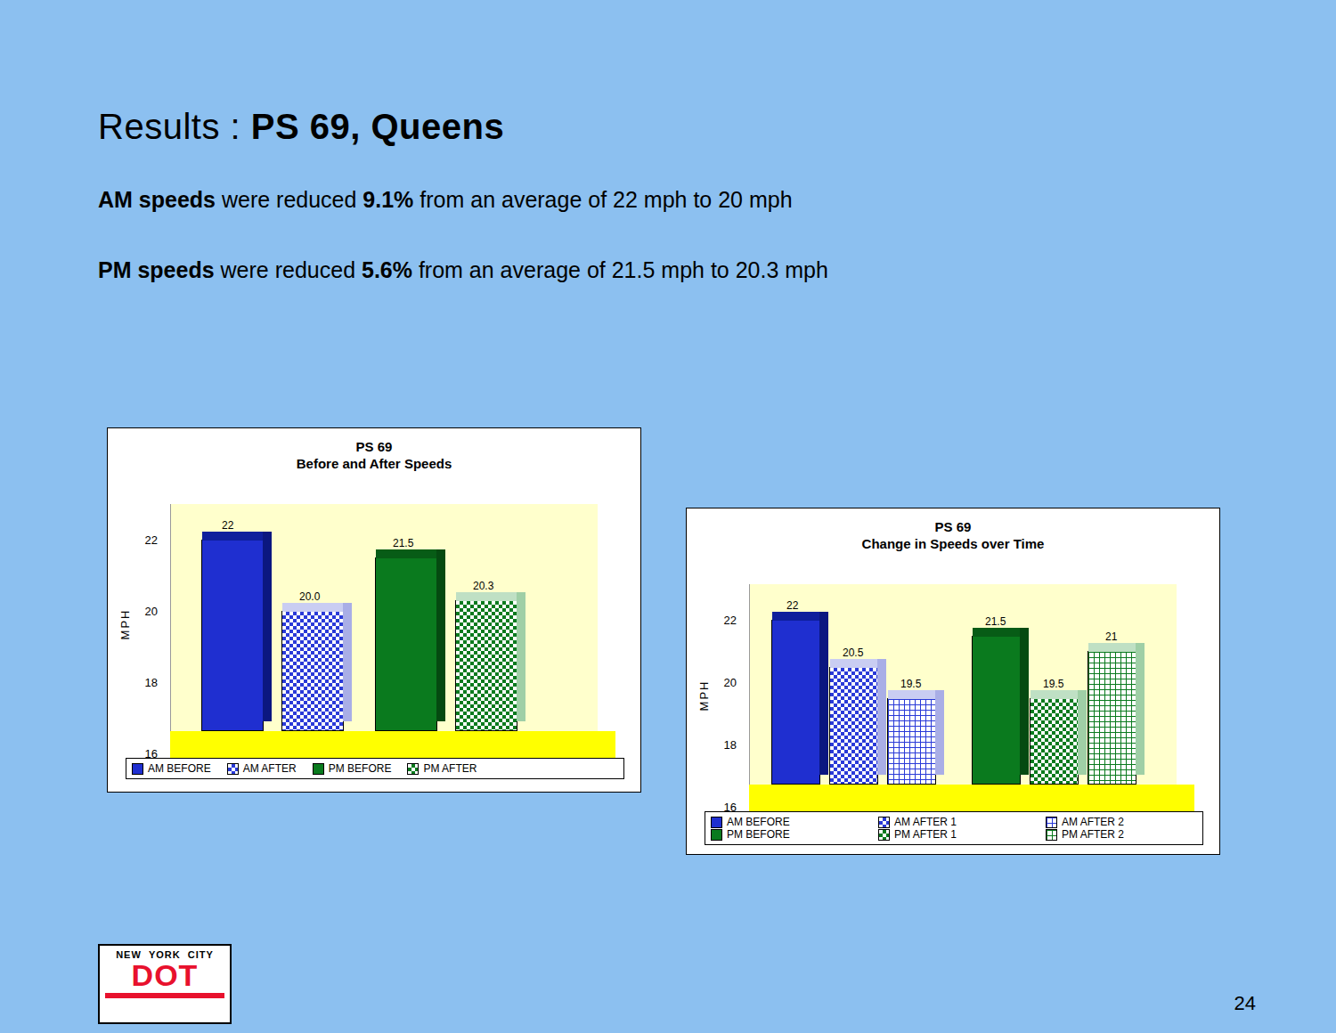Results : PS 69, Queens
AM speeds were reduced 9.1% from an average of 22 mph to 20 mph
PM speeds were reduced 5.6% from an average of 21.5 mph to 20.3 mph
PS 69
Before and After Speeds
MPH
22
20
18
16
22
20.0
21.5
20.3
AM BEFORE
AM AFTER
PM BEFORE
PM AFTER
PS 69
Change in Speeds over Time
MPH
22
20
18
16
22
20.5
19.5
21.5
19.5
21
AM BEFORE
AM AFTER 1
AM AFTER 2
PM BEFORE
PM AFTER 1
PM AFTER 2
NEW YORK CITY
DOT
24